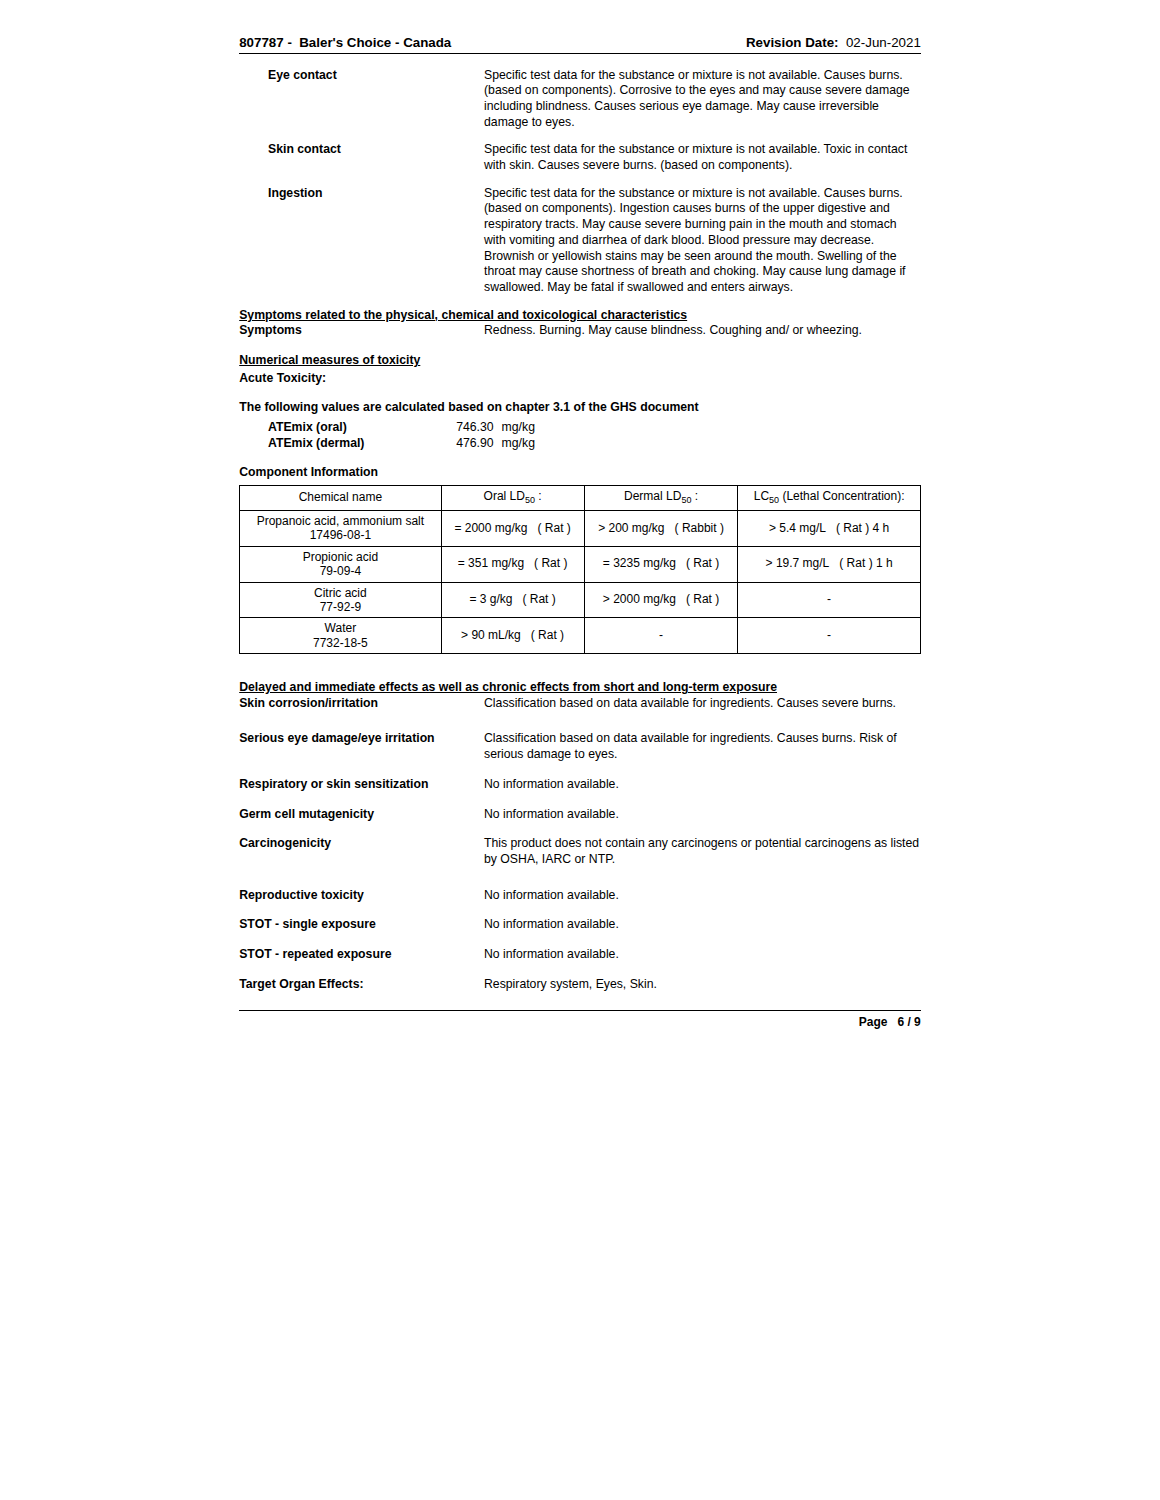807787 - Baler's Choice - Canada
Revision Date: 02-Jun-2021
Eye contact
Specific test data for the substance or mixture is not available. Causes burns. (based on components). Corrosive to the eyes and may cause severe damage including blindness. Causes serious eye damage. May cause irreversible damage to eyes.
Skin contact
Specific test data for the substance or mixture is not available. Toxic in contact with skin. Causes severe burns. (based on components).
Ingestion
Specific test data for the substance or mixture is not available. Causes burns. (based on components). Ingestion causes burns of the upper digestive and respiratory tracts. May cause severe burning pain in the mouth and stomach with vomiting and diarrhea of dark blood. Blood pressure may decrease. Brownish or yellowish stains may be seen around the mouth. Swelling of the throat may cause shortness of breath and choking. May cause lung damage if swallowed. May be fatal if swallowed and enters airways.
Symptoms related to the physical, chemical and toxicological characteristics
Symptoms
Redness. Burning. May cause blindness. Coughing and/ or wheezing.
Numerical measures of toxicity
Acute Toxicity:
The following values are calculated based on chapter 3.1 of the GHS document
ATEmix (oral)
746.30
mg/kg
ATEmix (dermal)
476.90
mg/kg
Component Information
| Chemical name | Oral LD 50 : | Dermal LD 50 : | LC 50 (Lethal Concentration): |
| --- | --- | --- | --- |
| Propanoic acid, ammonium salt 17496-08-1 | = 2000 mg/kg ( Rat ) | > 200 mg/kg ( Rabbit ) | > 5.4 mg/L ( Rat ) 4 h |
| Propionic acid 79-09-4 | = 351 mg/kg ( Rat ) | = 3235 mg/kg ( Rat ) | > 19.7 mg/L ( Rat ) 1 h |
| Citric acid 77-92-9 | = 3 g/kg ( Rat ) | > 2000 mg/kg ( Rat ) | - |
| Water 7732-18-5 | > 90 mL/kg ( Rat ) | - | - |
Delayed and immediate effects as well as chronic effects from short and long-term exposure
Skin corrosion/irritation
Classification based on data available for ingredients. Causes severe burns.
Serious eye damage/eye irritation
Classification based on data available for ingredients. Causes burns. Risk of serious damage to eyes.
Respiratory or skin sensitization
No information available.
Germ cell mutagenicity
No information available.
Carcinogenicity
This product does not contain any carcinogens or potential carcinogens as listed by OSHA, IARC or NTP.
Reproductive toxicity
No information available.
STOT - single exposure
No information available.
STOT - repeated exposure
No information available.
Target Organ Effects:
Respiratory system, Eyes, Skin.
Page 6 / 9